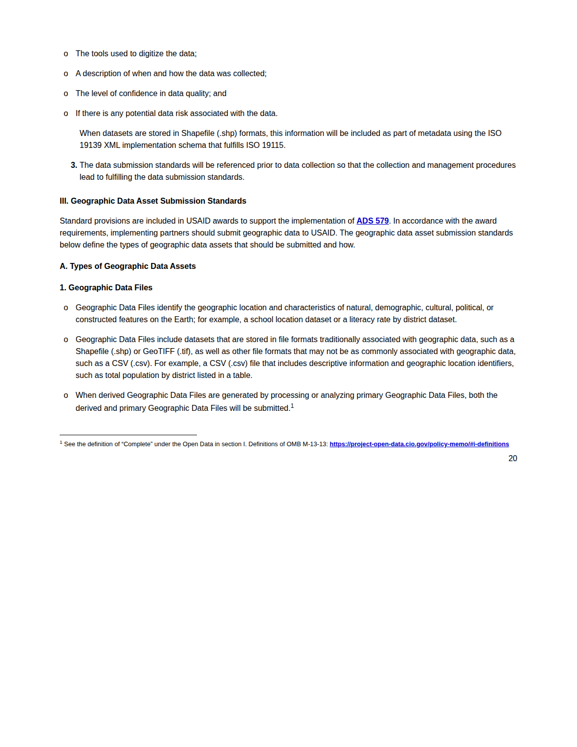The tools used to digitize the data;
A description of when and how the data was collected;
The level of confidence in data quality; and
If there is any potential data risk associated with the data.
When datasets are stored in Shapefile (.shp) formats, this information will be included as part of metadata using the ISO 19139 XML implementation schema that fulfills ISO 19115.
The data submission standards will be referenced prior to data collection so that the collection and management procedures lead to fulfilling the data submission standards.
III. Geographic Data Asset Submission Standards
Standard provisions are included in USAID awards to support the implementation of ADS 579. In accordance with the award requirements, implementing partners should submit geographic data to USAID. The geographic data asset submission standards below define the types of geographic data assets that should be submitted and how.
A. Types of Geographic Data Assets
1. Geographic Data Files
Geographic Data Files identify the geographic location and characteristics of natural, demographic, cultural, political, or constructed features on the Earth; for example, a school location dataset or a literacy rate by district dataset.
Geographic Data Files include datasets that are stored in file formats traditionally associated with geographic data, such as a Shapefile (.shp) or GeoTIFF (.tif), as well as other file formats that may not be as commonly associated with geographic data, such as a CSV (.csv). For example, a CSV (.csv) file that includes descriptive information and geographic location identifiers, such as total population by district listed in a table.
When derived Geographic Data Files are generated by processing or analyzing primary Geographic Data Files, both the derived and primary Geographic Data Files will be submitted.1
1 See the definition of “Complete” under the Open Data in section I. Definitions of OMB M-13-13: https://project-open-data.cio.gov/policy-memo/#i-definitions
20